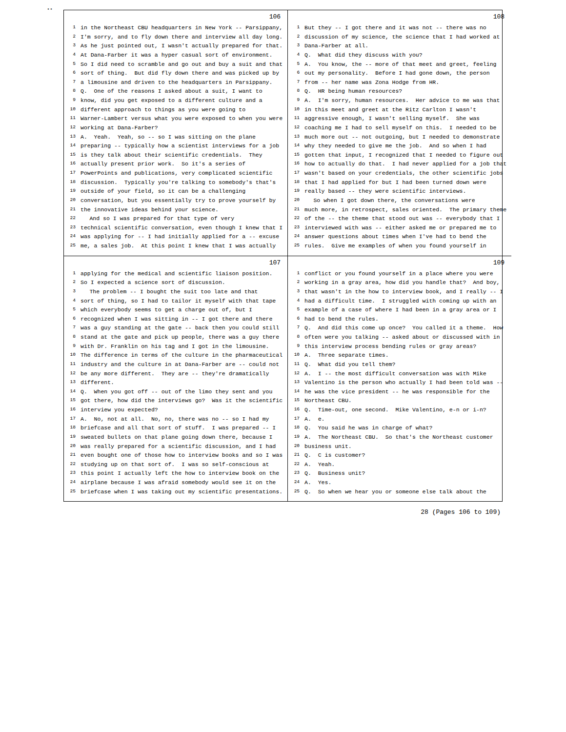••
106
in the Northeast CBU headquarters in New York -- Parsippany,
I'm sorry, and to fly down there and interview all day long.
As he just pointed out, I wasn't actually prepared for that.
At Dana-Farber it was a hyper casual sort of environment.
So I did need to scramble and go out and buy a suit and that
sort of thing. But did fly down there and was picked up by
a limousine and driven to the headquarters in Parsippany.
Q. One of the reasons I asked about a suit, I want to
know, did you get exposed to a different culture and a
different approach to things as you were going to
Warner-Lambert versus what you were exposed to when you were
working at Dana-Farber?
A. Yeah. Yeah, so -- so I was sitting on the plane
preparing -- typically how a scientist interviews for a job
is they talk about their scientific credentials. They
actually present prior work. So it's a series of
PowerPoints and publications, very complicated scientific
discussion. Typically you're talking to somebody's that's
outside of your field, so it can be a challenging
conversation, but you essentially try to prove yourself by
the innovative ideas behind your science.
And so I was prepared for that type of very
technical scientific conversation, even though I knew that I
was applying for -- I had initially applied for a -- excuse
me, a sales job. At this point I knew that I was actually
108
But they -- I got there and it was not -- there was no
discussion of my science, the science that I had worked at
Dana-Farber at all.
Q. What did they discuss with you?
A. You know, the -- more of that meet and greet, feeling
out my personality. Before I had gone down, the person
from -- her name was Zona Hodge from HR.
Q. HR being human resources?
A. I'm sorry, human resources. Her advice to me was that
in this meet and greet at the Ritz Carlton I wasn't
aggressive enough, I wasn't selling myself. She was
coaching me I had to sell myself on this. I needed to be
much more out -- not outgoing, but I needed to demonstrate
why they needed to give me the job. And so when I had
gotten that input, I recognized that I needed to figure out
how to actually do that. I had never applied for a job that
wasn't based on your credentials, the other scientific jobs
that I had applied for but I had been turned down were
really based -- they were scientific interviews.
So when I got down there, the conversations were
much more, in retrospect, sales oriented. The primary theme
of the -- the theme that stood out was -- everybody that I
interviewed with was -- either asked me or prepared me to
answer questions about times when I've had to bend the
rules. Give me examples of when you found yourself in
107
applying for the medical and scientific liaison position.
So I expected a science sort of discussion.
The problem -- I bought the suit too late and that
sort of thing, so I had to tailor it myself with that tape
which everybody seems to get a charge out of, but I
recognized when I was sitting in -- I got there and there
was a guy standing at the gate -- back then you could still
stand at the gate and pick up people, there was a guy there
with Dr. Franklin on his tag and I got in the limousine.
The difference in terms of the culture in the pharmaceutical
industry and the culture in at Dana-Farber are -- could not
be any more different. They are -- they're dramatically
different.
Q. When you got off -- out of the limo they sent and you
got there, how did the interviews go? Was it the scientific
interview you expected?
A. No, not at all. No, no, there was no -- so I had my
briefcase and all that sort of stuff. I was prepared -- I
sweated bullets on that plane going down there, because I
was really prepared for a scientific discussion, and I had
even bought one of those how to interview books and so I was
studying up on that sort of. I was so self-conscious at
this point I actually left the how to interview book on the
airplane because I was afraid somebody would see it on the
briefcase when I was taking out my scientific presentations.
109
conflict or you found yourself in a place where you were
working in a gray area, how did you handle that? And boy,
that wasn't in the how to interview book, and I really -- I
had a difficult time. I struggled with coming up with an
example of a case of where I had been in a gray area or I
had to bend the rules.
Q. And did this come up once? You called it a theme. How
often were you talking -- asked about or discussed with in
this interview process bending rules or gray areas?
A. Three separate times.
Q. What did you tell them?
A. I -- the most difficult conversation was with Mike
Valentino is the person who actually I had been told was --
he was the vice president -- he was responsible for the
Northeast CBU.
Q. Time-out, one second. Mike Valentino, e-n or i-n?
A. e.
Q. You said he was in charge of what?
A. The Northeast CBU. So that's the Northeast customer
business unit.
Q. C is customer?
A. Yeah.
Q. Business unit?
A. Yes.
Q. So when we hear you or someone else talk about the
28 (Pages 106 to 109)